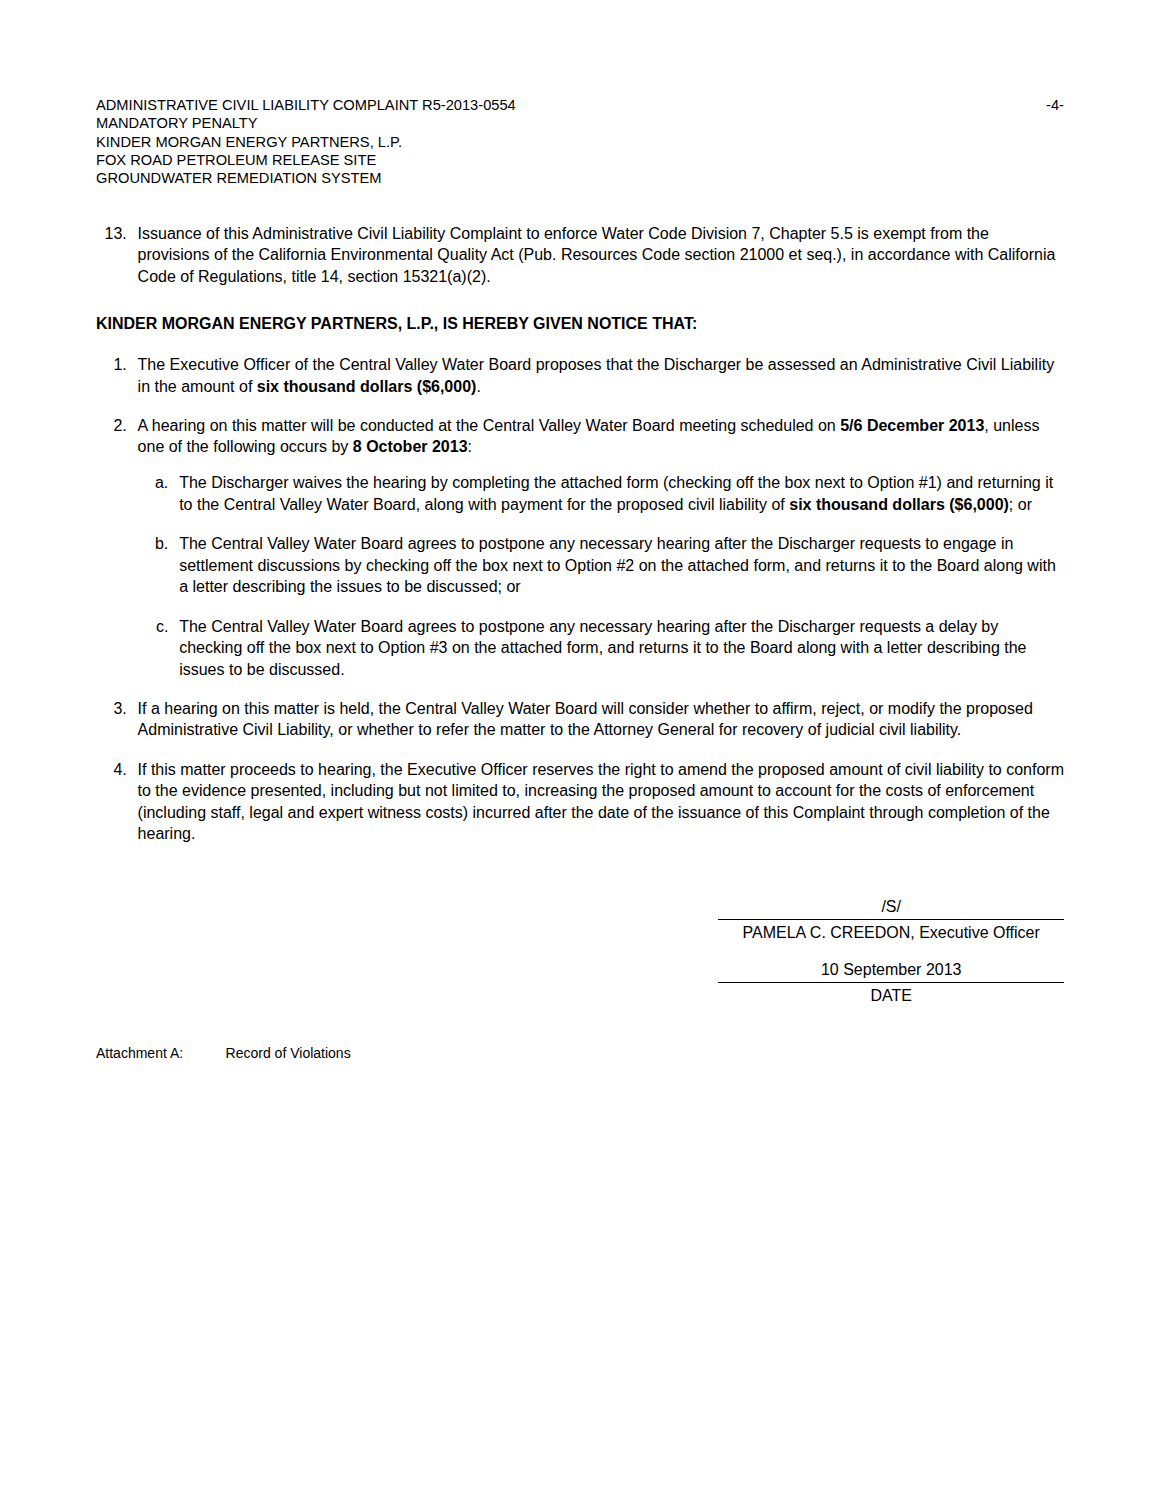-4-
Administrative Civil Liability Complaint R5-2013-0554
Mandatory Penalty
Kinder Morgan Energy Partners, L.P.
Fox Road Petroleum Release Site
Groundwater Remediation System
Issuance of this Administrative Civil Liability Complaint to enforce Water Code Division 7, Chapter 5.5 is exempt from the provisions of the California Environmental Quality Act (Pub. Resources Code section 21000 et seq.), in accordance with California Code of Regulations, title 14, section 15321(a)(2).
KINDER MORGAN ENERGY PARTNERS, L.P., IS HEREBY GIVEN NOTICE THAT:
The Executive Officer of the Central Valley Water Board proposes that the Discharger be assessed an Administrative Civil Liability in the amount of six thousand dollars ($6,000).
A hearing on this matter will be conducted at the Central Valley Water Board meeting scheduled on 5/6 December 2013, unless one of the following occurs by 8 October 2013:
The Discharger waives the hearing by completing the attached form (checking off the box next to Option #1) and returning it to the Central Valley Water Board, along with payment for the proposed civil liability of six thousand dollars ($6,000); or
The Central Valley Water Board agrees to postpone any necessary hearing after the Discharger requests to engage in settlement discussions by checking off the box next to Option #2 on the attached form, and returns it to the Board along with a letter describing the issues to be discussed; or
The Central Valley Water Board agrees to postpone any necessary hearing after the Discharger requests a delay by checking off the box next to Option #3 on the attached form, and returns it to the Board along with a letter describing the issues to be discussed.
If a hearing on this matter is held, the Central Valley Water Board will consider whether to affirm, reject, or modify the proposed Administrative Civil Liability, or whether to refer the matter to the Attorney General for recovery of judicial civil liability.
If this matter proceeds to hearing, the Executive Officer reserves the right to amend the proposed amount of civil liability to conform to the evidence presented, including but not limited to, increasing the proposed amount to account for the costs of enforcement (including staff, legal and expert witness costs) incurred after the date of the issuance of this Complaint through completion of the hearing.
| /S/ |
| PAMELA C. CREEDON, Executive Officer |
| 10 September 2013 |
| DATE |
Attachment A: Record of Violations